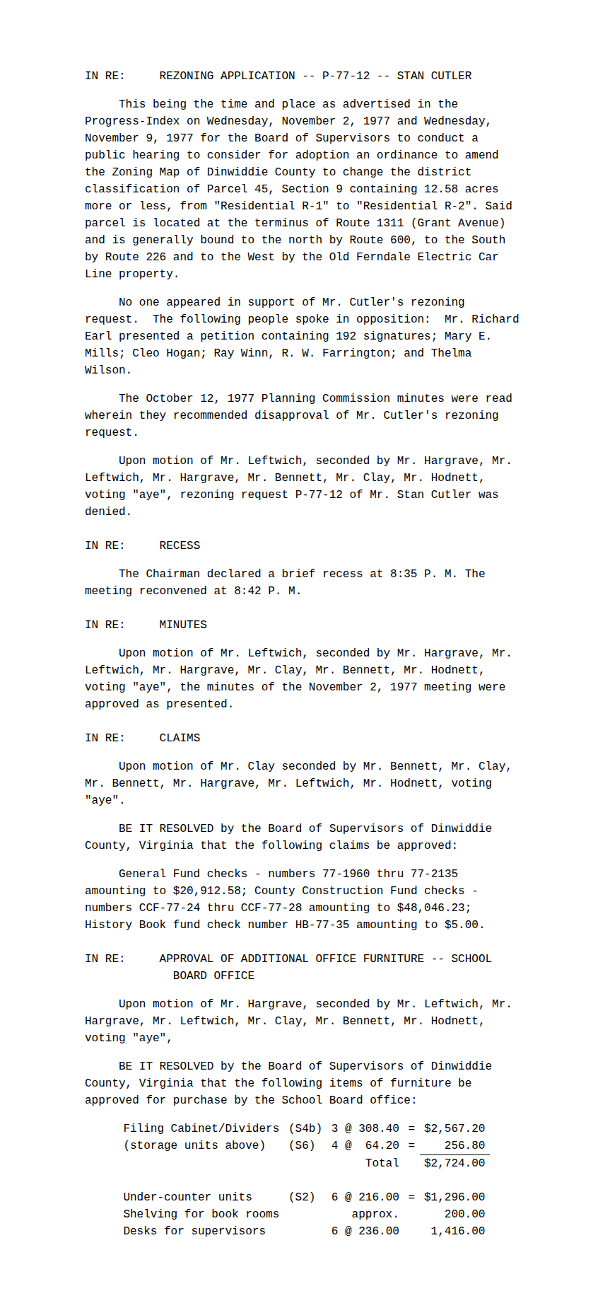IN RE: REZONING APPLICATION -- P-77-12 -- STAN CUTLER
This being the time and place as advertised in the Progress-Index on Wednesday, November 2, 1977 and Wednesday, November 9, 1977 for the Board of Supervisors to conduct a public hearing to consider for adoption an ordinance to amend the Zoning Map of Dinwiddie County to change the district classification of Parcel 45, Section 9 containing 12.58 acres more or less, from "Residential R-1" to "Residential R-2". Said parcel is located at the terminus of Route 1311 (Grant Avenue) and is generally bound to the north by Route 600, to the South by Route 226 and to the West by the Old Ferndale Electric Car Line property.
No one appeared in support of Mr. Cutler's rezoning request. The following people spoke in opposition: Mr. Richard Earl presented a petition containing 192 signatures; Mary E. Mills; Cleo Hogan; Ray Winn, R. W. Farrington; and Thelma Wilson.
The October 12, 1977 Planning Commission minutes were read wherein they recommended disapproval of Mr. Cutler's rezoning request.
Upon motion of Mr. Leftwich, seconded by Mr. Hargrave, Mr. Leftwich, Mr. Hargrave, Mr. Bennett, Mr. Clay, Mr. Hodnett, voting "aye", rezoning request P-77-12 of Mr. Stan Cutler was denied.
IN RE: RECESS
The Chairman declared a brief recess at 8:35 P. M. The meeting reconvened at 8:42 P. M.
IN RE: MINUTES
Upon motion of Mr. Leftwich, seconded by Mr. Hargrave, Mr. Leftwich, Mr. Hargrave, Mr. Clay, Mr. Bennett, Mr. Hodnett, voting "aye", the minutes of the November 2, 1977 meeting were approved as presented.
IN RE: CLAIMS
Upon motion of Mr. Clay seconded by Mr. Bennett, Mr. Clay, Mr. Bennett, Mr. Hargrave, Mr. Leftwich, Mr. Hodnett, voting "aye".
BE IT RESOLVED by the Board of Supervisors of Dinwiddie County, Virginia that the following claims be approved:
General Fund checks - numbers 77-1960 thru 77-2135 amounting to $20,912.58; County Construction Fund checks - numbers CCF-77-24 thru CCF-77-28 amounting to $48,046.23; History Book fund check number HB-77-35 amounting to $5.00.
IN RE: APPROVAL OF ADDITIONAL OFFICE FURNITURE -- SCHOOL
BOARD OFFICE
Upon motion of Mr. Hargrave, seconded by Mr. Leftwich, Mr. Hargrave, Mr. Leftwich, Mr. Clay, Mr. Bennett, Mr. Hodnett, voting "aye",
BE IT RESOLVED by the Board of Supervisors of Dinwiddie County, Virginia that the following items of furniture be approved for purchase by the School Board office:
| Filing Cabinet/Dividers | (S4b) | 3 @ 308.40 | = | $2,567.20 |
| (storage units above) | (S6) | 4 @ 64.20 | = | 256.80 |
| | | Total | | $2,724.00 |
| Under-counter units | (S2) | 6 @ 216.00 | = | $1,296.00 |
| Shelving for book rooms | | approx. | | 200.00 |
| Desks for supervisors | | 6 @ 236.00 | | 1,416.00 |